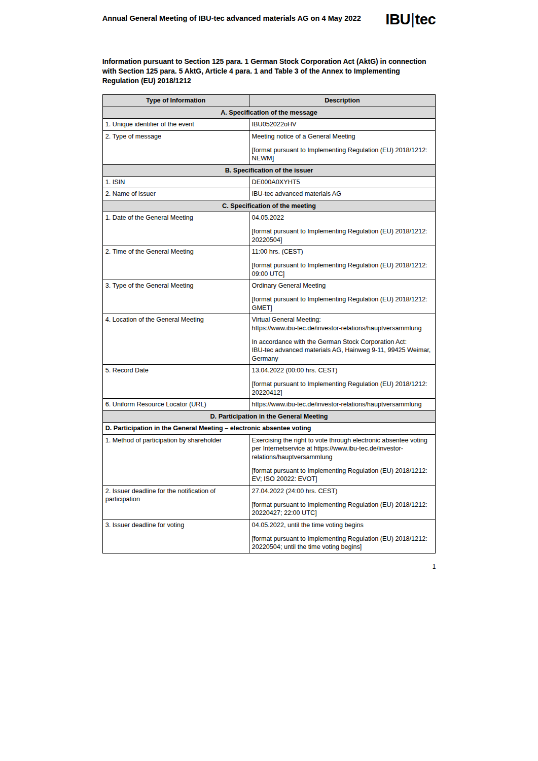Annual General Meeting of IBU-tec advanced materials AG on 4 May 2022
IBU|tec
Information pursuant to Section 125 para. 1 German Stock Corporation Act (AktG) in connection with Section 125 para. 5 AktG, Article 4 para. 1 and Table 3 of the Annex to Implementing Regulation (EU) 2018/1212
| Type of Information | Description |
| --- | --- |
| A. Specification of the message |
| 1. Unique identifier of the event | IBU052022oHV |
| 2. Type of message | Meeting notice of a General Meeting [format pursuant to Implementing Regulation (EU) 2018/1212: NEWM] |
| B. Specification of the issuer |
| 1. ISIN | DE000A0XYHT5 |
| 2. Name of issuer | IBU-tec advanced materials AG |
| C. Specification of the meeting |
| 1. Date of the General Meeting | 04.05.2022 [format pursuant to Implementing Regulation (EU) 2018/1212: 20220504] |
| 2. Time of the General Meeting | 11:00 hrs. (CEST) [format pursuant to Implementing Regulation (EU) 2018/1212: 09:00 UTC] |
| 3. Type of the General Meeting | Ordinary General Meeting [format pursuant to Implementing Regulation (EU) 2018/1212: GMET] |
| 4. Location of the General Meeting | Virtual General Meeting: https://www.ibu-tec.de/investor-relations/hauptversammlung In accordance with the German Stock Corporation Act: IBU-tec advanced materials AG, Hainweg 9-11, 99425 Weimar, Germany |
| 5. Record Date | 13.04.2022 (00:00 hrs. CEST) [format pursuant to Implementing Regulation (EU) 2018/1212: 20220412] |
| 6. Uniform Resource Locator (URL) | https://www.ibu-tec.de/investor-relations/hauptversammlung |
| D. Participation in the General Meeting |
| D. Participation in the General Meeting – electronic absentee voting |
| 1. Method of participation by shareholder | Exercising the right to vote through electronic absentee voting per Internetservice at https://www.ibu-tec.de/investor-relations/hauptversammlung [format pursuant to Implementing Regulation (EU) 2018/1212: EV; ISO 20022: EVOT] |
| 2. Issuer deadline for the notification of participation | 27.04.2022 (24:00 hrs. CEST) [format pursuant to Implementing Regulation (EU) 2018/1212: 20220427; 22:00 UTC] |
| 3. Issuer deadline for voting | 04.05.2022, until the time voting begins [format pursuant to Implementing Regulation (EU) 2018/1212: 20220504; until the time voting begins] |
1